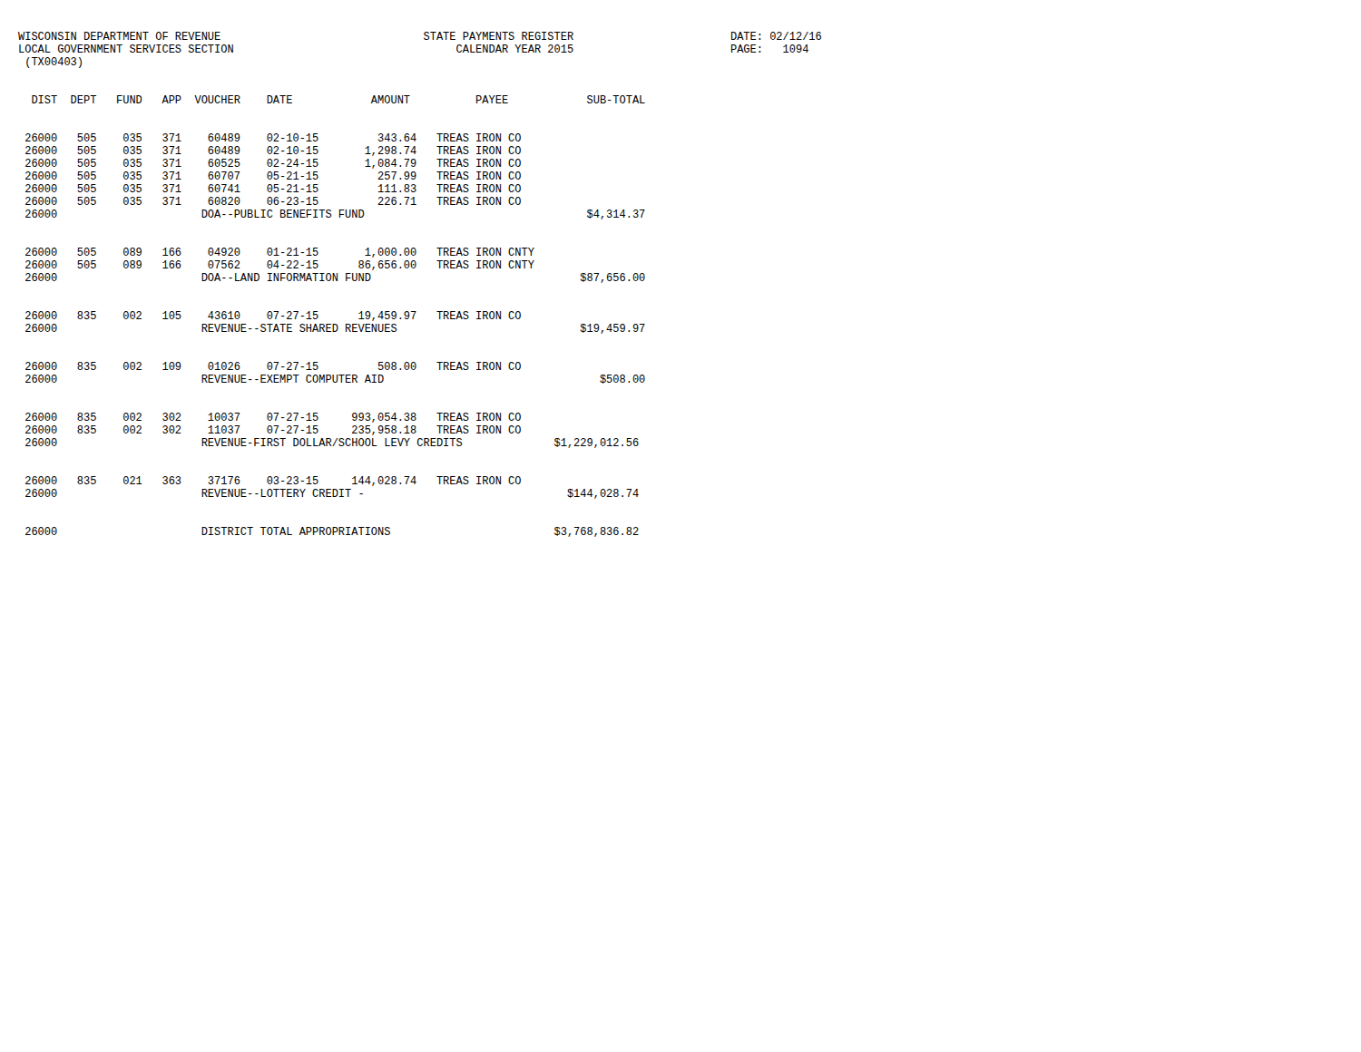WISCONSIN DEPARTMENT OF REVENUE STATE PAYMENTS REGISTER DATE: 02/12/16 LOCAL GOVERNMENT SERVICES SECTION CALENDAR YEAR 2015 PAGE: 1094 (TX00403) DIST DEPT FUND APP VOUCHER DATE AMOUNT PAYEE SUB-TOTAL 26000 505 035 371 60489 02-10-15 343.64 TREAS IRON CO 26000 505 035 371 60489 02-10-15 1,298.74 TREAS IRON CO 26000 505 035 371 60525 02-24-15 1,084.79 TREAS IRON CO 26000 505 035 371 60707 05-21-15 257.99 TREAS IRON CO 26000 505 035 371 60741 05-21-15 111.83 TREAS IRON CO 26000 505 035 371 60820 06-23-15 226.71 TREAS IRON CO 26000 DOA--PUBLIC BENEFITS FUND $4,314.37 26000 505 089 166 04920 01-21-15 1,000.00 TREAS IRON CNTY 26000 505 089 166 07562 04-22-15 86,656.00 TREAS IRON CNTY 26000 DOA--LAND INFORMATION FUND $87,656.00 26000 835 002 105 43610 07-27-15 19,459.97 TREAS IRON CO 26000 REVENUE--STATE SHARED REVENUES $19,459.97 26000 835 002 109 01026 07-27-15 508.00 TREAS IRON CO 26000 REVENUE--EXEMPT COMPUTER AID $508.00 26000 835 002 302 10037 07-27-15 993,054.38 TREAS IRON CO 26000 835 002 302 11037 07-27-15 235,958.18 TREAS IRON CO 26000 REVENUE-FIRST DOLLAR/SCHOOL LEVY CREDITS $1,229,012.56 26000 835 021 363 37176 03-23-15 144,028.74 TREAS IRON CO 26000 REVENUE--LOTTERY CREDIT - $144,028.74 26000 DISTRICT TOTAL APPROPRIATIONS $3,768,836.82